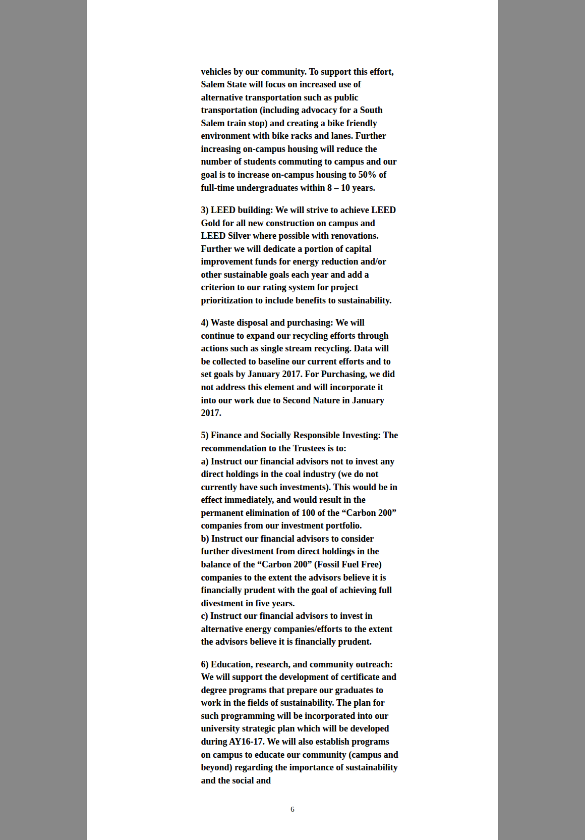vehicles by our community. To support this effort, Salem State will focus on increased use of alternative transportation such as public transportation (including advocacy for a South Salem train stop) and creating a bike friendly environment with bike racks and lanes. Further increasing on-campus housing will reduce the number of students commuting to campus and our goal is to increase on-campus housing to 50% of full-time undergraduates within 8 – 10 years.
3) LEED building: We will strive to achieve LEED Gold for all new construction on campus and LEED Silver where possible with renovations. Further we will dedicate a portion of capital improvement funds for energy reduction and/or other sustainable goals each year and add a criterion to our rating system for project prioritization to include benefits to sustainability.
4) Waste disposal and purchasing: We will continue to expand our recycling efforts through actions such as single stream recycling. Data will be collected to baseline our current efforts and to set goals by January 2017. For Purchasing, we did not address this element and will incorporate it into our work due to Second Nature in January 2017.
5) Finance and Socially Responsible Investing: The recommendation to the Trustees is to:
a) Instruct our financial advisors not to invest any direct holdings in the coal industry (we do not currently have such investments). This would be in effect immediately, and would result in the permanent elimination of 100 of the “Carbon 200” companies from our investment portfolio.
b) Instruct our financial advisors to consider further divestment from direct holdings in the balance of the “Carbon 200” (Fossil Fuel Free) companies to the extent the advisors believe it is financially prudent with the goal of achieving full divestment in five years.
c) Instruct our financial advisors to invest in alternative energy companies/efforts to the extent the advisors believe it is financially prudent.
6) Education, research, and community outreach: We will support the development of certificate and degree programs that prepare our graduates to work in the fields of sustainability. The plan for such programming will be incorporated into our university strategic plan which will be developed during AY16-17. We will also establish programs on campus to educate our community (campus and beyond) regarding the importance of sustainability and the social and
6